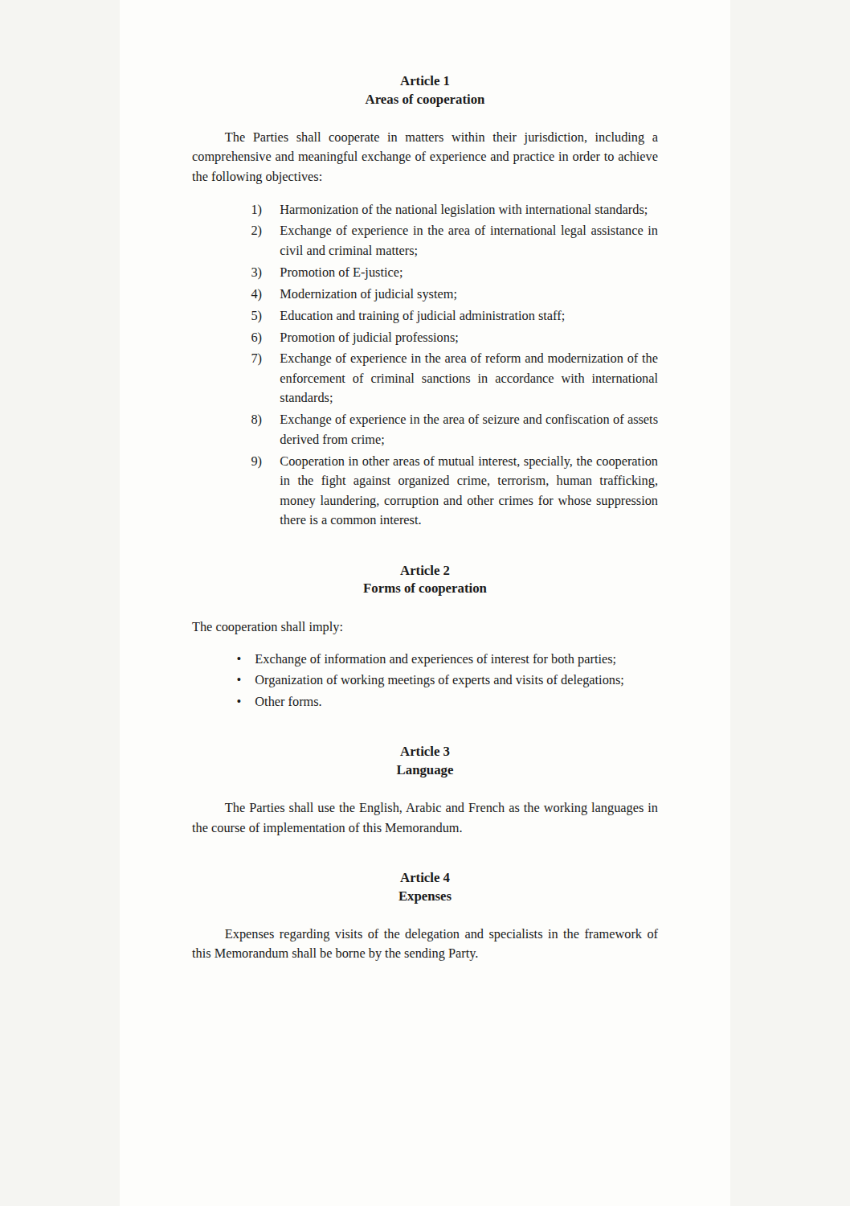Article 1 Areas of cooperation
The Parties shall cooperate in matters within their jurisdiction, including a comprehensive and meaningful exchange of experience and practice in order to achieve the following objectives:
Harmonization of the national legislation with international standards;
Exchange of experience in the area of international legal assistance in civil and criminal matters;
Promotion of E-justice;
Modernization of judicial system;
Education and training of judicial administration staff;
Promotion of judicial professions;
Exchange of experience in the area of reform and modernization of the enforcement of criminal sanctions in accordance with international standards;
Exchange of experience in the area of seizure and confiscation of assets derived from crime;
Cooperation in other areas of mutual interest, specially, the cooperation in the fight against organized crime, terrorism, human trafficking, money laundering, corruption and other crimes for whose suppression there is a common interest.
Article 2 Forms of cooperation
The cooperation shall imply:
Exchange of information and experiences of interest for both parties;
Organization of working meetings of experts and visits of delegations;
Other forms.
Article 3 Language
The Parties shall use the English, Arabic and French as the working languages in the course of implementation of this Memorandum.
Article 4 Expenses
Expenses regarding visits of the delegation and specialists in the framework of this Memorandum shall be borne by the sending Party.